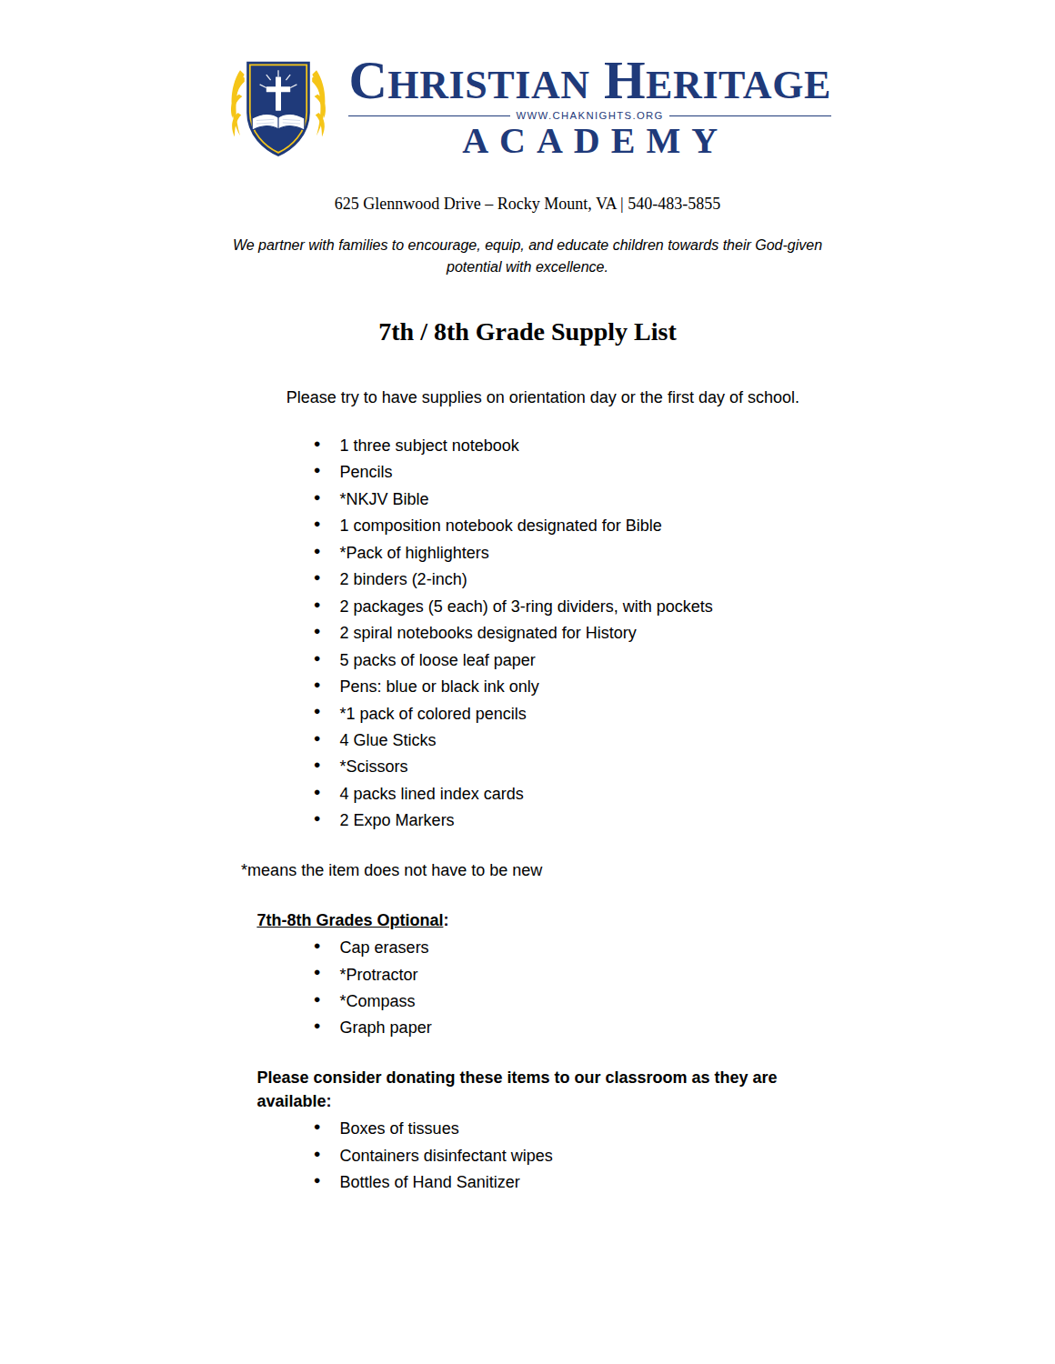CHRISTIAN HERITAGE
WWW.CHAKNIGHTS.ORG
ACADEMY
625 Glennwood Drive – Rocky Mount, VA | 540-483-5855
We partner with families to encourage, equip, and educate children towards their God-given potential with excellence.
7th / 8th Grade Supply List
Please try to have supplies on orientation day or the first day of school.
1 three subject notebook
Pencils
*NKJV Bible
1 composition notebook designated for Bible
*Pack of highlighters
2 binders (2-inch)
2 packages (5 each) of 3-ring dividers, with pockets
2 spiral notebooks designated for History
5 packs of loose leaf paper
Pens: blue or black ink only
*1 pack of colored pencils
4 Glue Sticks
*Scissors
4 packs lined index cards
2 Expo Markers
*means the item does not have to be new
7th-8th Grades Optional:
Cap erasers
*Protractor
*Compass
Graph paper
Please consider donating these items to our classroom as they are available:
Boxes of tissues
Containers disinfectant wipes
Bottles of Hand Sanitizer